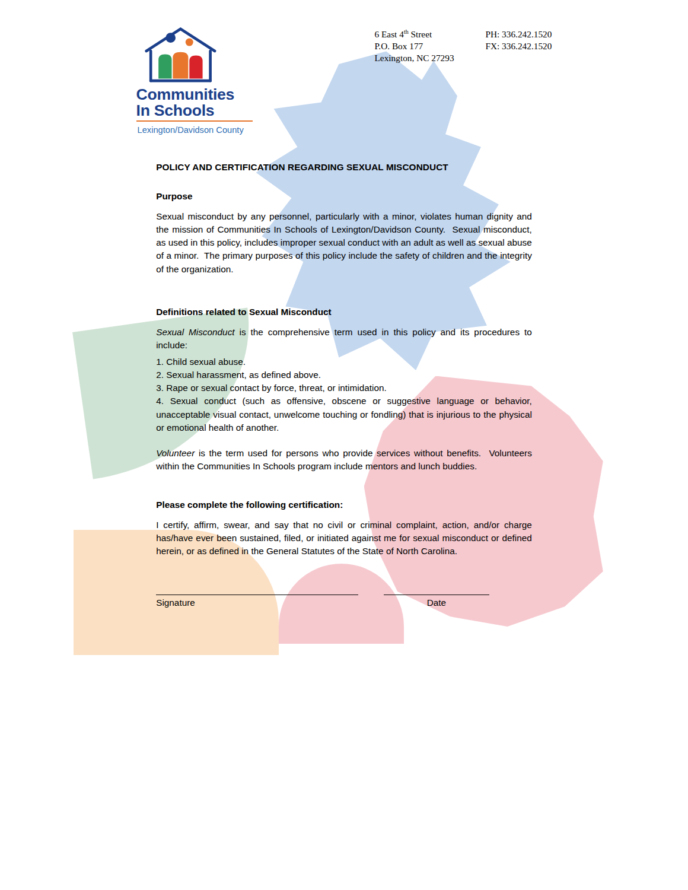Communities
In Schools
Lexington/Davidson County
6 East 4th Street
P.O. Box 177
Lexington, NC 27293
PH: 336.242.1520
FX: 336.242.1520
POLICY AND CERTIFICATION REGARDING SEXUAL MISCONDUCT
Purpose
Sexual misconduct by any personnel, particularly with a minor, violates human dignity and the mission of Communities In Schools of Lexington/Davidson County. Sexual misconduct, as used in this policy, includes improper sexual conduct with an adult as well as sexual abuse of a minor. The primary purposes of this policy include the safety of children and the integrity of the organization.
Definitions related to Sexual Misconduct
Sexual Misconduct is the comprehensive term used in this policy and its procedures to include:
1. Child sexual abuse.
2. Sexual harassment, as defined above.
3. Rape or sexual contact by force, threat, or intimidation.
4. Sexual conduct (such as offensive, obscene or suggestive language or behavior, unacceptable visual contact, unwelcome touching or fondling) that is injurious to the physical or emotional health of another.
Volunteer is the term used for persons who provide services without benefits. Volunteers within the Communities In Schools program include mentors and lunch buddies.
Please complete the following certification:
I certify, affirm, swear, and say that no civil or criminal complaint, action, and/or charge has/have ever been sustained, filed, or initiated against me for sexual misconduct or defined herein, or as defined in the General Statutes of the State of North Carolina.
Signature
Date